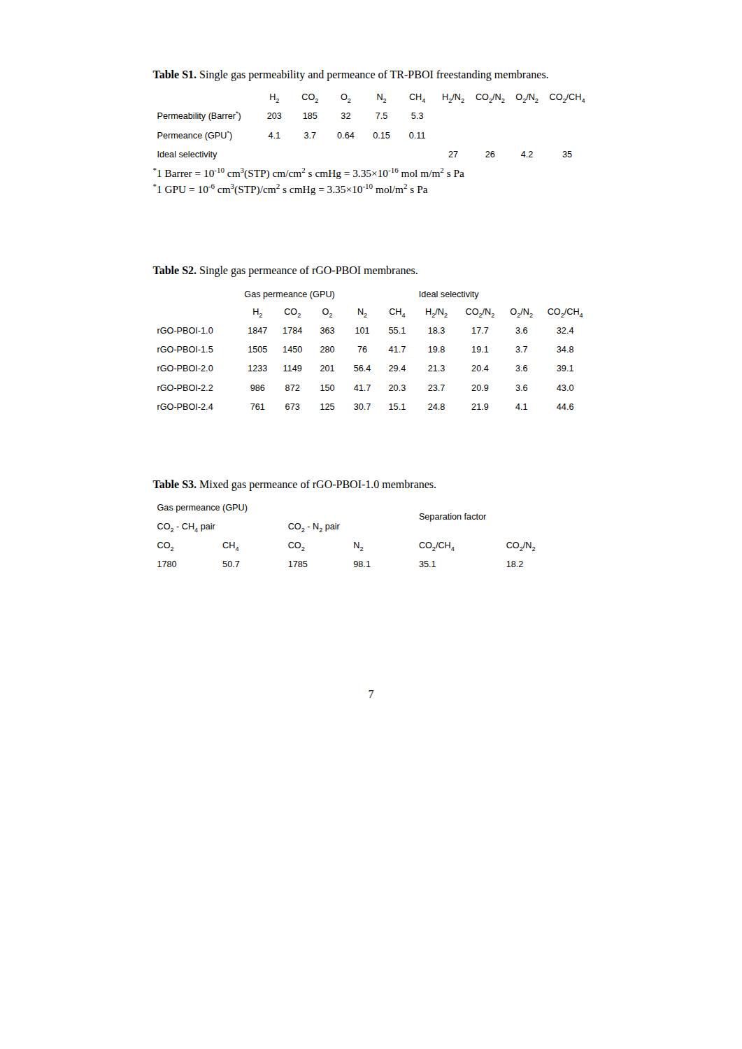Table S1. Single gas permeability and permeance of TR-PBOI freestanding membranes.
| | H 2 | CO 2 | O 2 | N 2 | CH 4 | H 2 /N 2 | CO 2 /N 2 | O 2 /N 2 | CO 2 /CH 4 |
| Permeability (Barrer * ) | 203 | 185 | 32 | 7.5 | 5.3 | | | | |
| Permeance (GPU * ) | 4.1 | 3.7 | 0.64 | 0.15 | 0.11 | | | | |
| Ideal selectivity | | | | | | 27 | 26 | 4.2 | 35 |
*1 Barrer = 10-10 cm3(STP) cm/cm2 s cmHg = 3.35×10-16 mol m/m2 s Pa
*1 GPU = 10-6 cm3(STP)/cm2 s cmHg = 3.35×10-10 mol/m2 s Pa
Table S2. Single gas permeance of rGO-PBOI membranes.
| | Gas permeance (GPU) | Ideal selectivity |
| --- | --- | --- |
| | H 2 | CO 2 | O 2 | N 2 | CH 4 | H 2 /N 2 | CO 2 /N 2 | O 2 /N 2 | CO 2 /CH 4 |
| rGO-PBOI-1.0 | 1847 | 1784 | 363 | 101 | 55.1 | 18.3 | 17.7 | 3.6 | 32.4 |
| rGO-PBOI-1.5 | 1505 | 1450 | 280 | 76 | 41.7 | 19.8 | 19.1 | 3.7 | 34.8 |
| rGO-PBOI-2.0 | 1233 | 1149 | 201 | 56.4 | 29.4 | 21.3 | 20.4 | 3.6 | 39.1 |
| rGO-PBOI-2.2 | 986 | 872 | 150 | 41.7 | 20.3 | 23.7 | 20.9 | 3.6 | 43.0 |
| rGO-PBOI-2.4 | 761 | 673 | 125 | 30.7 | 15.1 | 24.8 | 21.9 | 4.1 | 44.6 |
Table S3. Mixed gas permeance of rGO-PBOI-1.0 membranes.
| Gas permeance (GPU) | Separation factor |
| --- | --- |
| CO 2 - CH 4 pair | CO 2 - N 2 pair |
| CO 2 | CH 4 | CO 2 | N 2 | CO 2 /CH 4 | CO 2 /N 2 |
| 1780 | 50.7 | 1785 | 98.1 | 35.1 | 18.2 |
7